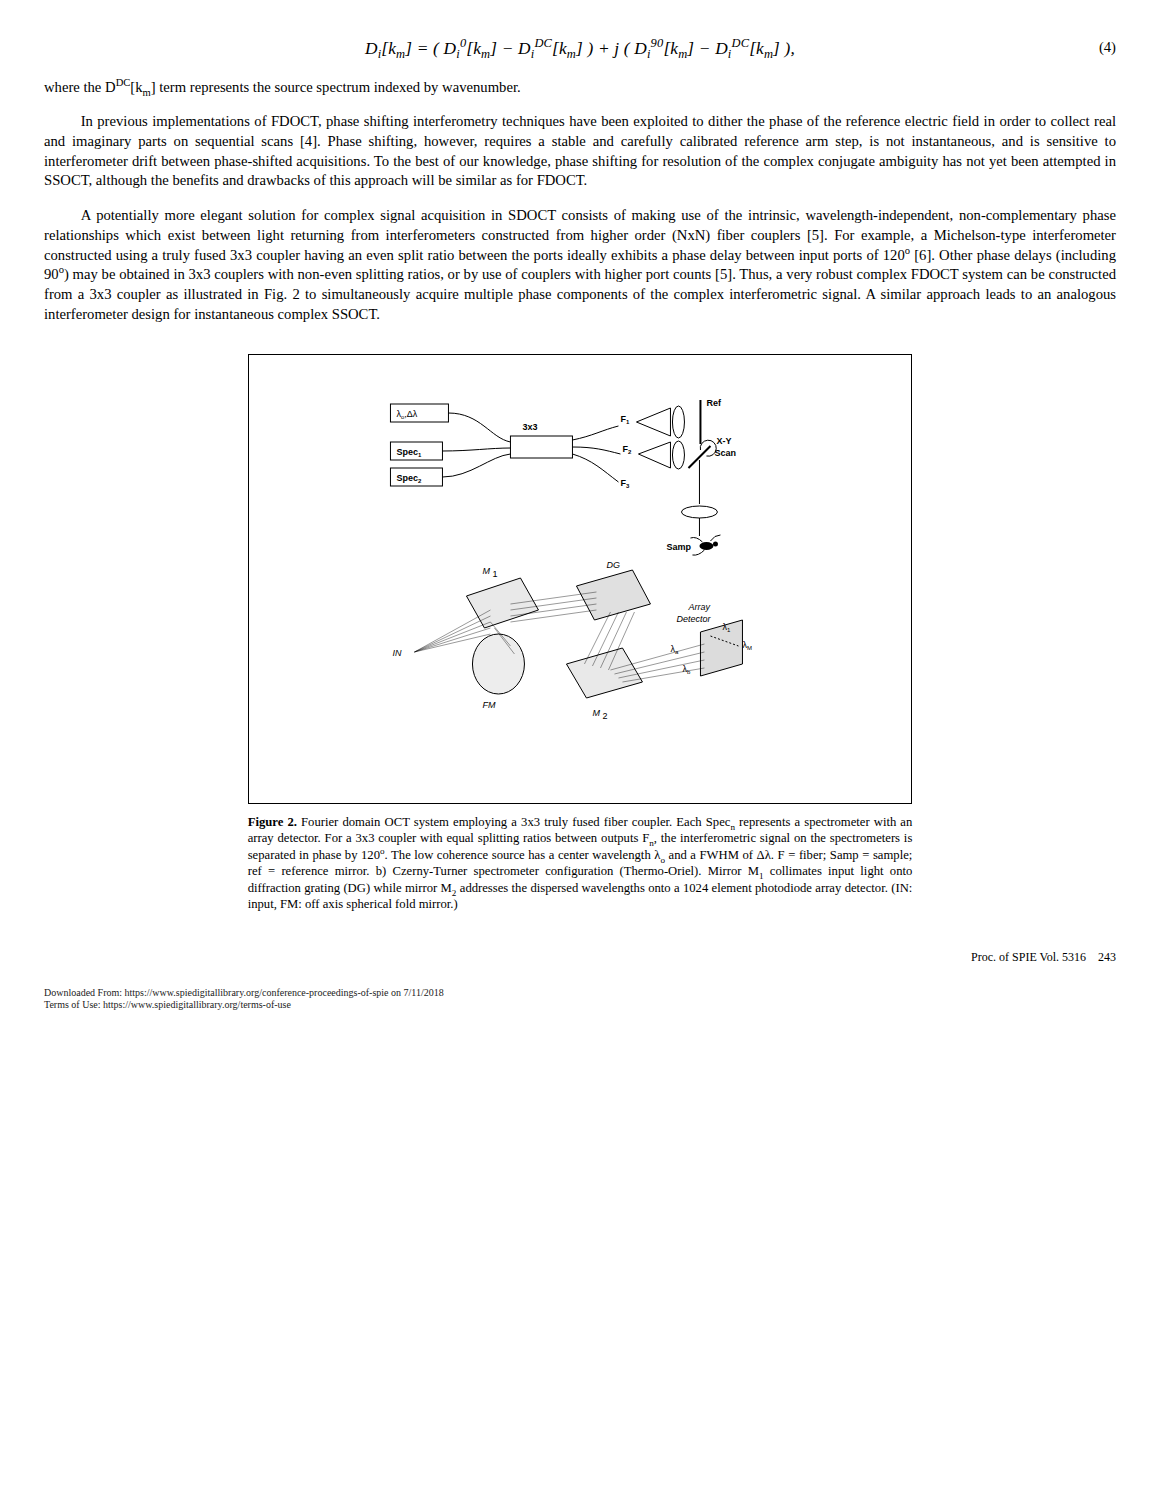Di[km] = ( Di0[km] − DiDC[km] ) + j ( Di90[km] − DiDC[km] ), (4)
where the DDC[km] term represents the source spectrum indexed by wavenumber.
In previous implementations of FDOCT, phase shifting interferometry techniques have been exploited to dither the phase of the reference electric field in order to collect real and imaginary parts on sequential scans [4]. Phase shifting, however, requires a stable and carefully calibrated reference arm step, is not instantaneous, and is sensitive to interferometer drift between phase-shifted acquisitions. To the best of our knowledge, phase shifting for resolution of the complex conjugate ambiguity has not yet been attempted in SSOCT, although the benefits and drawbacks of this approach will be similar as for FDOCT.
A potentially more elegant solution for complex signal acquisition in SDOCT consists of making use of the intrinsic, wavelength-independent, non-complementary phase relationships which exist between light returning from interferometers constructed from higher order (NxN) fiber couplers [5]. For example, a Michelson-type interferometer constructed using a truly fused 3x3 coupler having an even split ratio between the ports ideally exhibits a phase delay between input ports of 120o [6]. Other phase delays (including 90o) may be obtained in 3x3 couplers with non-even splitting ratios, or by use of couplers with higher port counts [5]. Thus, a very robust complex FDOCT system can be constructed from a 3x3 coupler as illustrated in Fig. 2 to simultaneously acquire multiple phase components of the complex interferometric signal. A similar approach leads to an analogous interferometer design for instantaneous complex SSOCT.
λo,Δλ Spec1 Spec2 3x3 F1 F2 F3 Ref X-Y Scan Samp M 1 DG FM M 2 Array Detector λ1 λa λM λb IN
Figure 2. Fourier domain OCT system employing a 3x3 truly fused fiber coupler. Each Specn represents a spectrometer with an array detector. For a 3x3 coupler with equal splitting ratios between outputs Fn, the interferometric signal on the spectrometers is separated in phase by 120o. The low coherence source has a center wavelength λo and a FWHM of Δλ. F = fiber; Samp = sample; ref = reference mirror. b) Czerny-Turner spectrometer configuration (Thermo-Oriel). Mirror M1 collimates input light onto diffraction grating (DG) while mirror M2 addresses the dispersed wavelengths onto a 1024 element photodiode array detector. (IN: input, FM: off axis spherical fold mirror.)
Proc. of SPIE Vol. 5316 243
Downloaded From: https://www.spiedigitallibrary.org/conference-proceedings-of-spie on 7/11/2018
Terms of Use: https://www.spiedigitallibrary.org/terms-of-use